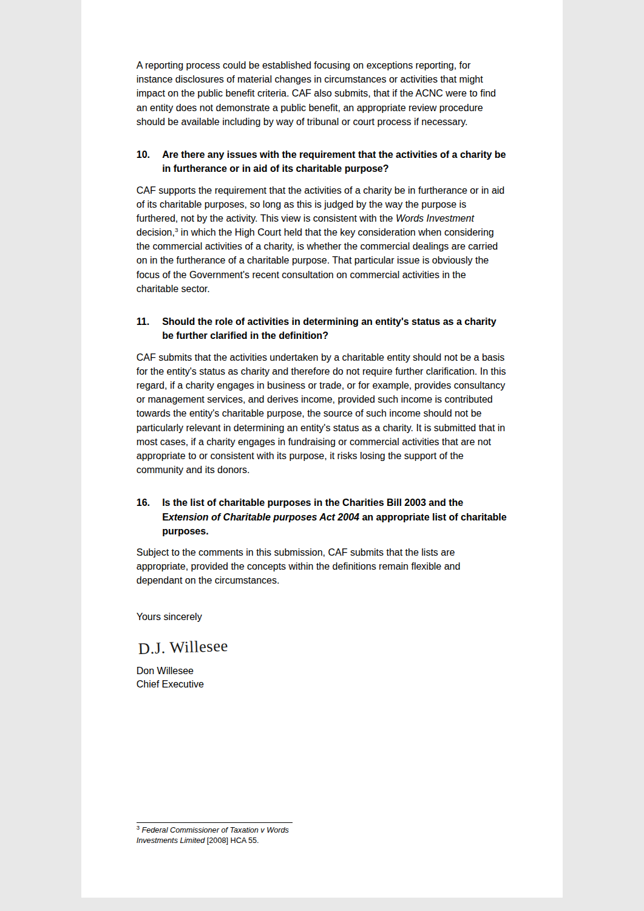A reporting process could be established focusing on exceptions reporting, for instance disclosures of material changes in circumstances or activities that might impact on the public benefit criteria. CAF also submits, that if the ACNC were to find an entity does not demonstrate a public benefit, an appropriate review procedure should be available including by way of tribunal or court process if necessary.
10. Are there any issues with the requirement that the activities of a charity be in furtherance or in aid of its charitable purpose?
CAF supports the requirement that the activities of a charity be in furtherance or in aid of its charitable purposes, so long as this is judged by the way the purpose is furthered, not by the activity. This view is consistent with the Words Investment decision,3 in which the High Court held that the key consideration when considering the commercial activities of a charity, is whether the commercial dealings are carried on in the furtherance of a charitable purpose. That particular issue is obviously the focus of the Government's recent consultation on commercial activities in the charitable sector.
11. Should the role of activities in determining an entity's status as a charity be further clarified in the definition?
CAF submits that the activities undertaken by a charitable entity should not be a basis for the entity's status as charity and therefore do not require further clarification. In this regard, if a charity engages in business or trade, or for example, provides consultancy or management services, and derives income, provided such income is contributed towards the entity's charitable purpose, the source of such income should not be particularly relevant in determining an entity's status as a charity. It is submitted that in most cases, if a charity engages in fundraising or commercial activities that are not appropriate to or consistent with its purpose, it risks losing the support of the community and its donors.
16. Is the list of charitable purposes in the Charities Bill 2003 and the Extension of Charitable purposes Act 2004 an appropriate list of charitable purposes.
Subject to the comments in this submission, CAF submits that the lists are appropriate, provided the concepts within the definitions remain flexible and dependant on the circumstances.
Yours sincerely
D.J. Willesee
Don Willesee
Chief Executive
3 Federal Commissioner of Taxation v Words Investments Limited [2008] HCA 55.